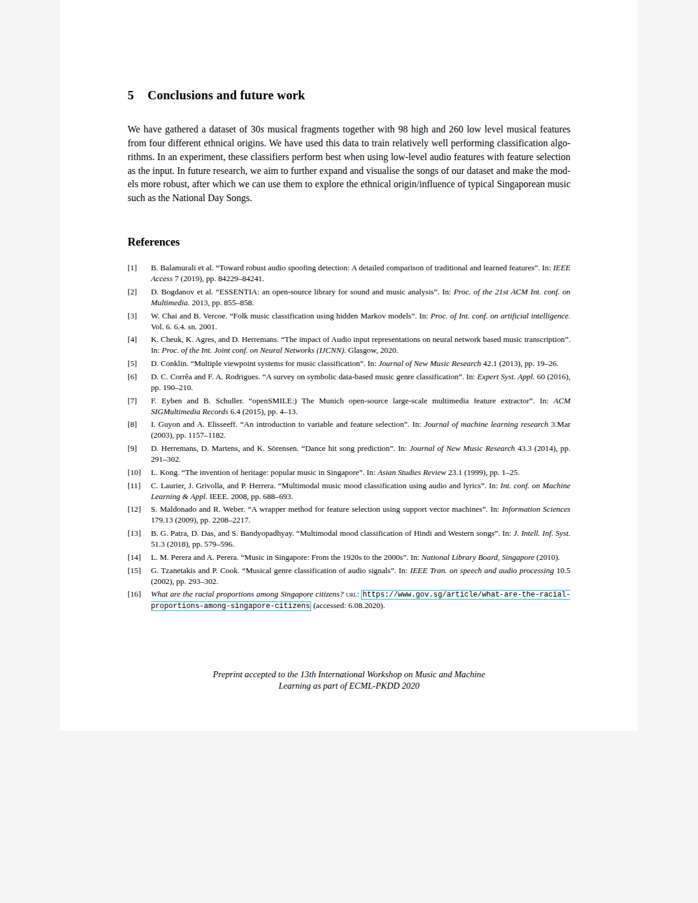5 Conclusions and future work
We have gathered a dataset of 30s musical fragments together with 98 high and 260 low level musical features from four different ethnical origins. We have used this data to train relatively well performing classification algorithms. In an experiment, these classifiers perform best when using low-level audio features with feature selection as the input. In future research, we aim to further expand and visualise the songs of our dataset and make the models more robust, after which we can use them to explore the ethnical origin/influence of typical Singaporean music such as the National Day Songs.
References
[1] B. Balamurali et al. “Toward robust audio spoofing detection: A detailed comparison of traditional and learned features”. In: IEEE Access 7 (2019), pp. 84229–84241.
[2] D. Bogdanov et al. “ESSENTIA: an open-source library for sound and music analysis”. In: Proc. of the 21st ACM Int. conf. on Multimedia. 2013, pp. 855–858.
[3] W. Chai and B. Vercoe. “Folk music classification using hidden Markov models”. In: Proc. of Int. conf. on artificial intelligence. Vol. 6. 6.4. sn. 2001.
[4] K. Cheuk, K. Agres, and D. Herremans. “The impact of Audio input representations on neural network based music transcription”. In: Proc. of the Int. Joint conf. on Neural Networks (IJCNN). Glasgow, 2020.
[5] D. Conklin. “Multiple viewpoint systems for music classification”. In: Journal of New Music Research 42.1 (2013), pp. 19–26.
[6] D. C. Corrêa and F. A. Rodrigues. “A survey on symbolic data-based music genre classification”. In: Expert Syst. Appl. 60 (2016), pp. 190–210.
[7] F. Eyben and B. Schuller. “openSMILE:) The Munich open-source large-scale multimedia feature extractor”. In: ACM SIGMultimedia Records 6.4 (2015), pp. 4–13.
[8] I. Guyon and A. Elisseeff. “An introduction to variable and feature selection”. In: Journal of machine learning research 3.Mar (2003), pp. 1157–1182.
[9] D. Herremans, D. Martens, and K. Sörensen. “Dance hit song prediction”. In: Journal of New Music Research 43.3 (2014), pp. 291–302.
[10] L. Kong. “The invention of heritage: popular music in Singapore”. In: Asian Studies Review 23.1 (1999), pp. 1–25.
[11] C. Laurier, J. Grivolla, and P. Herrera. “Multimodal music mood classification using audio and lyrics”. In: Int. conf. on Machine Learning & Appl. IEEE. 2008, pp. 688–693.
[12] S. Maldonado and R. Weber. “A wrapper method for feature selection using support vector machines”. In: Information Sciences 179.13 (2009), pp. 2208–2217.
[13] B. G. Patra, D. Das, and S. Bandyopadhyay. “Multimodal mood classification of Hindi and Western songs”. In: J. Intell. Inf. Syst. 51.3 (2018), pp. 579–596.
[14] L. M. Perera and A. Perera. “Music in Singapore: From the 1920s to the 2000s”. In: National Library Board, Singapore (2010).
[15] G. Tzanetakis and P. Cook. “Musical genre classification of audio signals”. In: IEEE Tran. on speech and audio processing 10.5 (2002), pp. 293–302.
[16] What are the racial proportions among Singapore citizens? url: https://www.gov.sg/article/what-are-the-racial-proportions-among-singapore-citizens (accessed: 6.08.2020).
Preprint accepted to the 13th International Workshop on Music and Machine
Learning as part of ECML-PKDD 2020